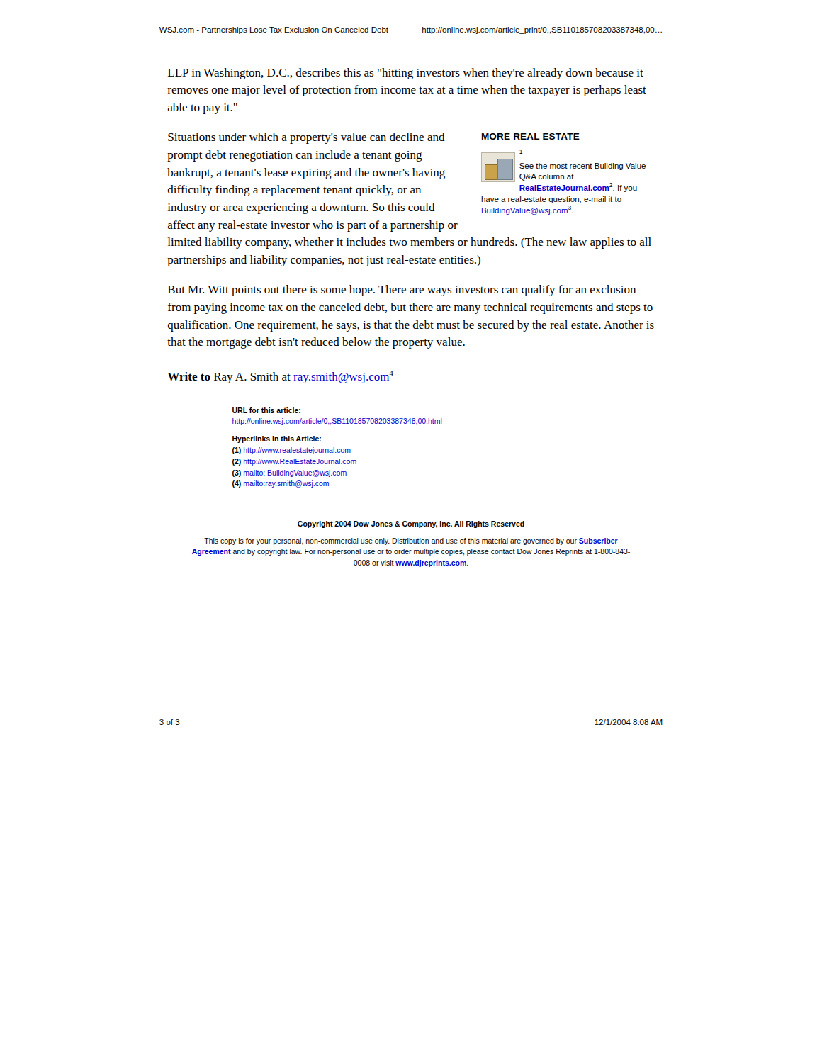WSJ.com - Partnerships Lose Tax Exclusion On Canceled Debt http://online.wsj.com/article_print/0,,SB110185708203387348,00…
LLP in Washington, D.C., describes this as "hitting investors when they're already down because it removes one major level of protection from income tax at a time when the taxpayer is perhaps least able to pay it."
MORE REAL ESTATE
1
See the most recent Building Value Q&A column at
RealEstateJournal.com2. If you
have a real-estate question, e-mail it to BuildingValue@wsj.com3.
Situations under which a property's value can decline and prompt debt renegotiation can include a tenant going bankrupt, a tenant's lease expiring and the owner's having difficulty finding a replacement tenant quickly, or an industry or area experiencing a downturn. So this could affect any real-estate investor who is part of a partnership or limited liability company, whether it includes two members or hundreds. (The new law applies to all partnerships and liability companies, not just real-estate entities.)
But Mr. Witt points out there is some hope. There are ways investors can qualify for an exclusion from paying income tax on the canceled debt, but there are many technical requirements and steps to qualification. One requirement, he says, is that the debt must be secured by the real estate. Another is that the mortgage debt isn't reduced below the property value.
Write to Ray A. Smith at ray.smith@wsj.com4
URL for this article:
http://online.wsj.com/article/0,,SB110185708203387348,00.html
Hyperlinks in this Article:
(1) http://www.realestatejournal.com
(2) http://www.RealEstateJournal.com
(3) mailto: BuildingValue@wsj.com
(4) mailto:ray.smith@wsj.com
Copyright 2004 Dow Jones & Company, Inc. All Rights Reserved
This copy is for your personal, non-commercial use only. Distribution and use of this material are governed by our Subscriber Agreement and by copyright law. For non-personal use or to order multiple copies, please contact Dow Jones Reprints at 1-800-843-0008 or visit www.djreprints.com.
3 of 3 12/1/2004 8:08 AM